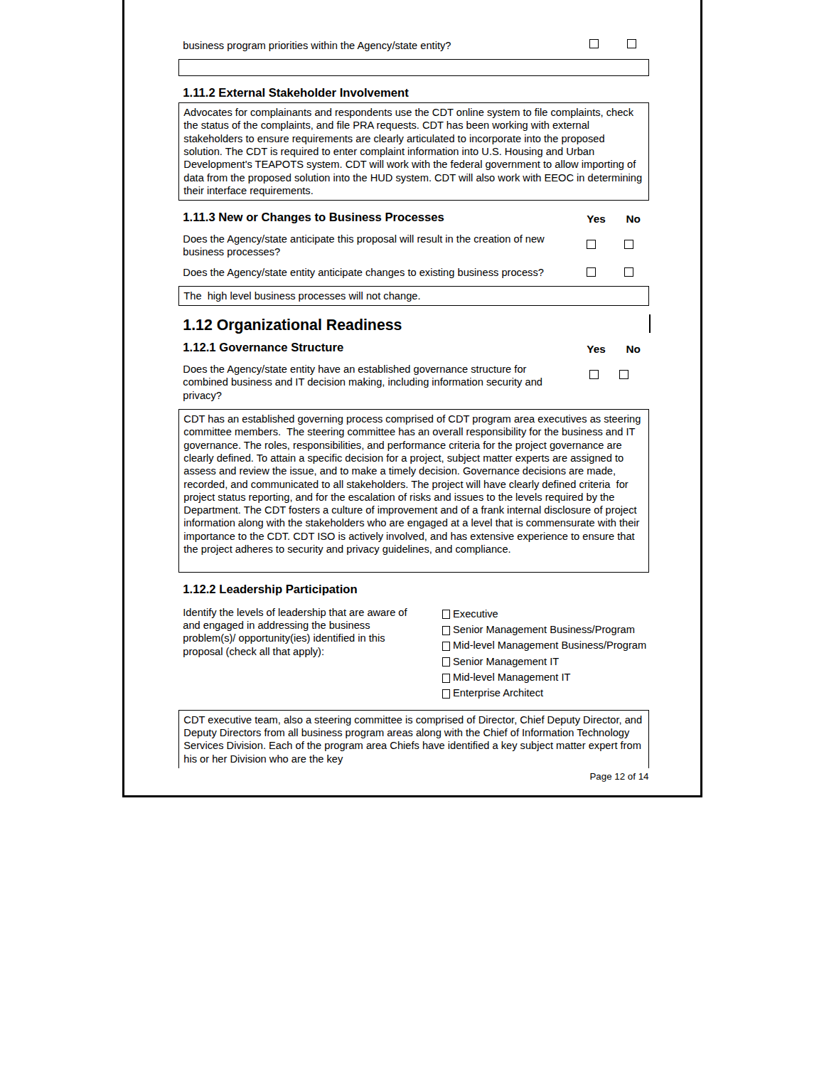business program priorities within the Agency/state entity?
1.11.2 External Stakeholder Involvement
Advocates for complainants and respondents use the CDT online system to file complaints, check the status of the complaints, and file PRA requests. CDT has been working with external stakeholders to ensure requirements are clearly articulated to incorporate into the proposed solution. The CDT is required to enter complaint information into U.S. Housing and Urban Development's TEAPOTS system. CDT will work with the federal government to allow importing of data from the proposed solution into the HUD system. CDT will also work with EEOC in determining their interface requirements.
1.11.3 New or Changes to Business Processes
Yes No
Does the Agency/state anticipate this proposal will result in the creation of new business processes?
Does the Agency/state entity anticipate changes to existing business process?
The high level business processes will not change.
1.12 Organizational Readiness
1.12.1 Governance Structure
Yes No
Does the Agency/state entity have an established governance structure for combined business and IT decision making, including information security and privacy?
CDT has an established governing process comprised of CDT program area executives as steering committee members. The steering committee has an overall responsibility for the business and IT governance. The roles, responsibilities, and performance criteria for the project governance are clearly defined. To attain a specific decision for a project, subject matter experts are assigned to assess and review the issue, and to make a timely decision. Governance decisions are made, recorded, and communicated to all stakeholders. The project will have clearly defined criteria for project status reporting, and for the escalation of risks and issues to the levels required by the Department. The CDT fosters a culture of improvement and of a frank internal disclosure of project information along with the stakeholders who are engaged at a level that is commensurate with their importance to the CDT. CDT ISO is actively involved, and has extensive experience to ensure that the project adheres to security and privacy guidelines, and compliance.
1.12.2 Leadership Participation
Identify the levels of leadership that are aware of and engaged in addressing the business problem(s)/ opportunity(ies) identified in this proposal (check all that apply):
Executive
Senior Management Business/Program
Mid-level Management Business/Program
Senior Management IT
Mid-level Management IT
Enterprise Architect
CDT executive team, also a steering committee is comprised of Director, Chief Deputy Director, and Deputy Directors from all business program areas along with the Chief of Information Technology Services Division. Each of the program area Chiefs have identified a key subject matter expert from his or her Division who are the key
Page 12 of 14